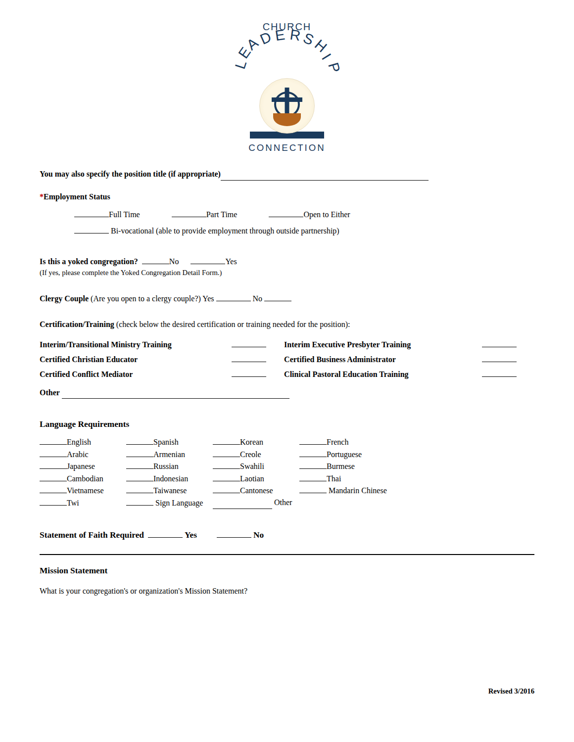CHURCH
L E A D E R S H I P
CONNECTION
You may also specify the position title (if appropriate)
*Employment Status
Full Time Part Time Open to Either
Bi-vocational (able to provide employment through outside partnership)
Is this a yoked congregation? No Yes
(If yes, please complete the Yoked Congregation Detail Form.)
Clergy Couple (Are you open to a clergy couple?) Yes No
Certification/Training (check below the desired certification or training needed for the position):
| Interim/Transitional Ministry Training | | Interim Executive Presbyter Training | |
| Certified Christian Educator | | Certified Business Administrator | |
| Certified Conflict Mediator | | Clinical Pastoral Education Training | |
Other
Language Requirements
| English | Spanish | Korean | French |
| Arabic | Armenian | Creole | Portuguese |
| Japanese | Russian | Swahili | Burmese |
| Cambodian | Indonesian | Laotian | Thai |
| Vietnamese | Taiwanese | Cantonese | Mandarin Chinese |
| Twi | Sign Language | Other |
Statement of Faith Required Yes No
Mission Statement
What is your congregation's or organization's Mission Statement?
Revised 3/2016